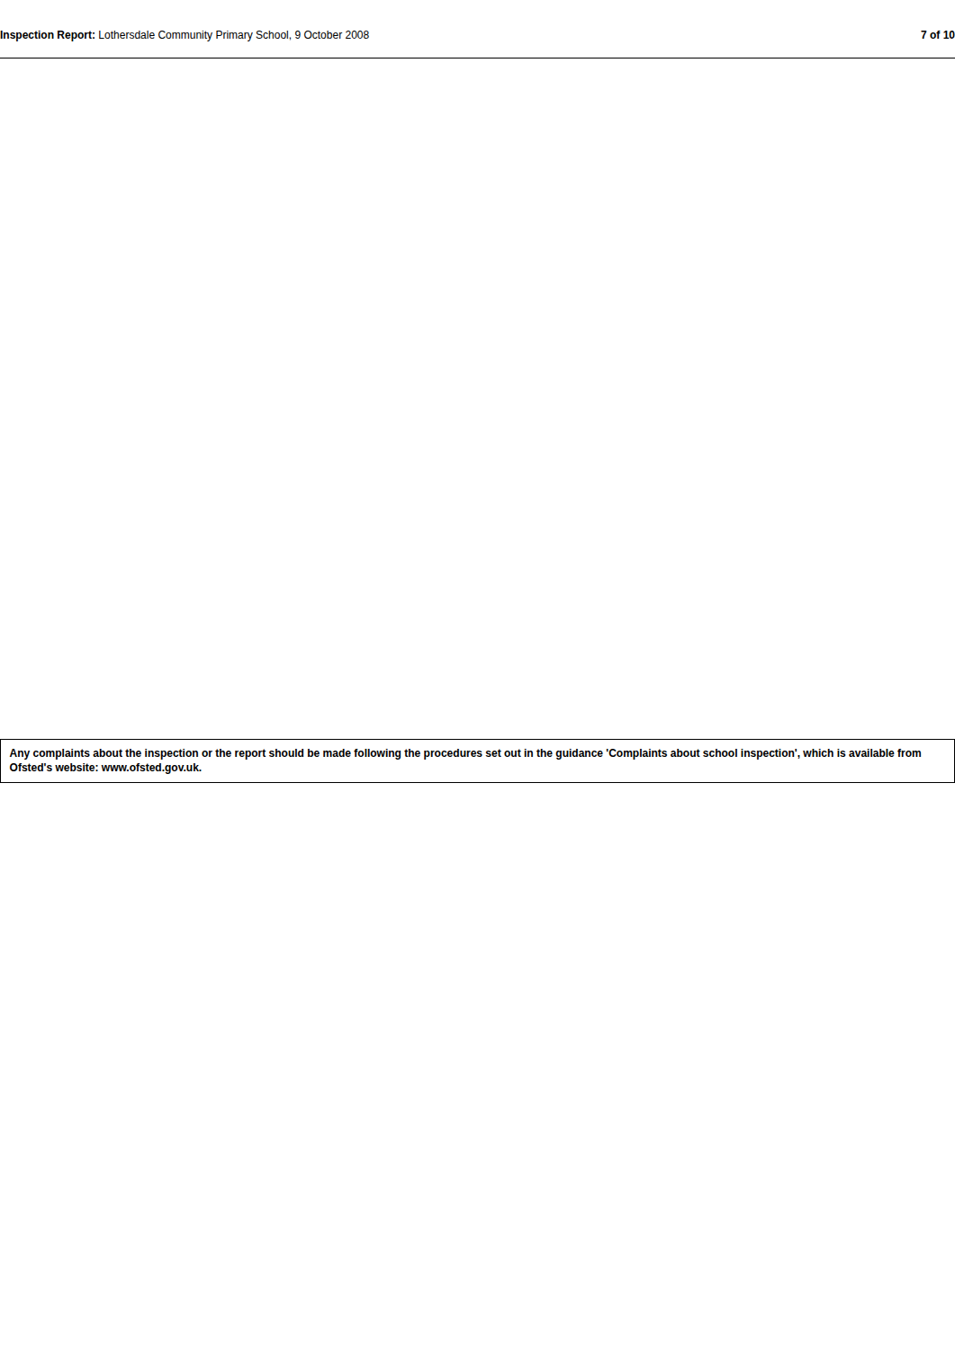Inspection Report: Lothersdale Community Primary School, 9 October 2008
7 of 10
Any complaints about the inspection or the report should be made following the procedures set out in the guidance 'Complaints about school inspection', which is available from Ofsted's website: www.ofsted.gov.uk.